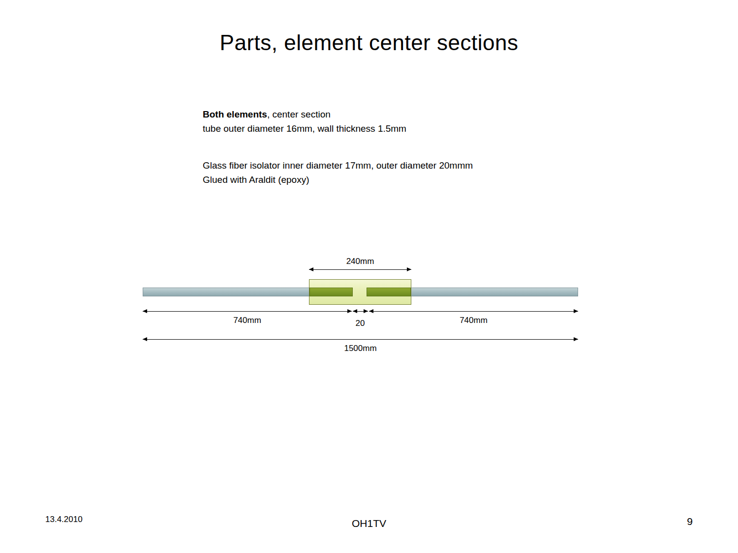Parts, element center sections
Both elements, center section
tube outer diameter 16mm, wall thickness 1.5mm
Glass fiber isolator inner diameter 17mm, outer diameter 20mmm
Glued with Araldit (epoxy)
240mm
740mm
20
740mm
1500mm
13.4.2010
OH1TV
9